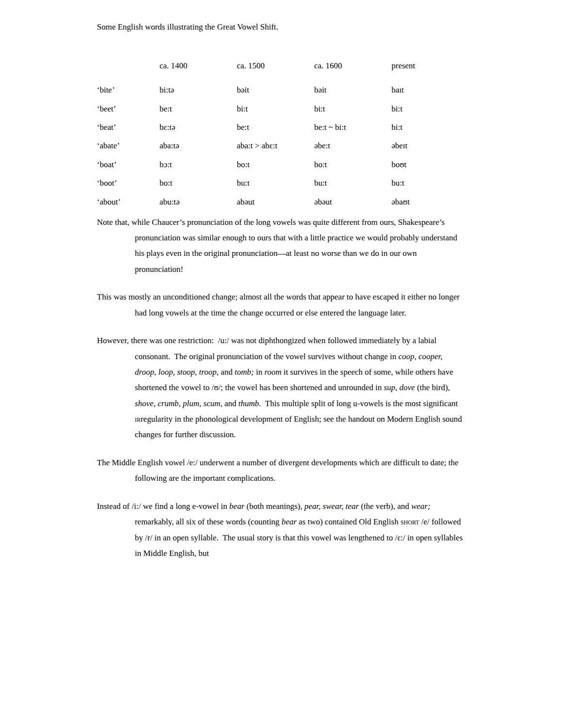Some English words illustrating the Great Vowel Shift.
| | ca. 1400 | ca. 1500 | ca. 1600 | present |
| --- | --- | --- | --- | --- |
| ‘bite’ | bi:tə | bəit | bəit | baɪt |
| ‘beet’ | be:t | bi:t | bi:t | bi:t |
| ‘beat’ | bɛ:tə | be:t | be:t ~ bi:t | bi:t |
| ‘abate’ | aba:tə | aba:t > abɛ:t | əbe:t | əbeɪt |
| ‘boat’ | bɔ:t | bo:t | bo:t | boʊt |
| ‘boot’ | bo:t | bu:t | bu:t | bu:t |
| ‘about’ | abu:tə | abəut | əbəut | əbaʊt |
Note that, while Chaucer’s pronunciation of the long vowels was quite different from ours, Shakespeare’s pronunciation was similar enough to ours that with a little practice we would probably understand his plays even in the original pronunciation—at least no worse than we do in our own pronunciation!
This was mostly an unconditioned change; almost all the words that appear to have escaped it either no longer had long vowels at the time the change occurred or else entered the language later.
However, there was one restriction: /u:/ was not diphthongized when followed immediately by a labial consonant. The original pronunciation of the vowel survives without change in coop, cooper, droop, loop, stoop, troop, and tomb; in room it survives in the speech of some, while others have shortened the vowel to /ʊ/; the vowel has been shortened and unrounded in sup, dove (the bird), shove, crumb, plum, scum, and thumb. This multiple split of long u-vowels is the most significant irregularity in the phonological development of English; see the handout on Modern English sound changes for further discussion.
The Middle English vowel /e:/ underwent a number of divergent developments which are difficult to date; the following are the important complications.
Instead of /i:/ we find a long e-vowel in bear (both meanings), pear, swear, tear (the verb), and wear; remarkably, all six of these words (counting bear as two) contained Old English short /e/ followed by /r/ in an open syllable. The usual story is that this vowel was lengthened to /ɛ:/ in open syllables in Middle English, but